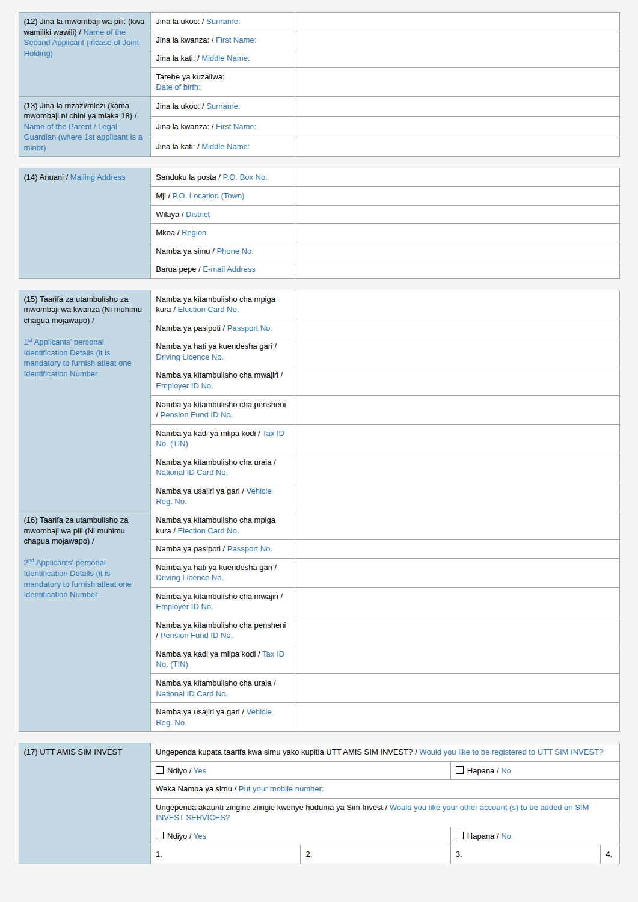| (12) Jina la mwombaji wa pili: (kwa wamiliki wawili) / Name of the Second Applicant (incase of Joint Holding) | Jina la ukoo: / Surname: | |
| Jina la kwanza: / First Name: | |
| Jina la kati: / Middle Name: | |
| Tarehe ya kuzaliwa: Date of birth: | |
| (13) Jina la mzazi/mlezi (kama mwombaji ni chini ya miaka 18) / Name of the Parent / Legal Guardian (where 1st applicant is a minor) | Jina la ukoo: / Surname: | |
| Jina la kwanza: / First Name: | |
| Jina la kati: / Middle Name: | |
| (14) Anuani / Mailing Address | Sanduku la posta / P.O. Box No. | |
| Mji / P.O. Location (Town) | |
| Wilaya / District | |
| Mkoa / Region | |
| Namba ya simu / Phone No. | |
| Barua pepe / E-mail Address | |
| (15) Taarifa za utambulisho za mwombaji wa kwanza (Ni muhimu chagua mojawapo) / 1 st Applicants' personal Identification Details (it is mandatory to furnish atleat one Identification Number | Namba ya kitambulisho cha mpiga kura / Election Card No. | |
| Namba ya pasipoti / Passport No. | |
| Namba ya hati ya kuendesha gari / Driving Licence No. | |
| Namba ya kitambulisho cha mwajiri / Employer ID No. | |
| Namba ya kitambulisho cha pensheni / Pension Fund ID No. | |
| Namba ya kadi ya mlipa kodi / Tax ID No. (TIN) | |
| Namba ya kitambulisho cha uraia / National ID Card No. | |
| Namba ya usajiri ya gari / Vehicle Reg. No. | |
| (16) Taarifa za utambulisho za mwombaji wa pili (Ni muhimu chagua mojawapo) / 2 nd Applicants' personal Identification Details (it is mandatory to furnish atleat one Identification Number | Namba ya kitambulisho cha mpiga kura / Election Card No. | |
| Namba ya pasipoti / Passport No. | |
| Namba ya hati ya kuendesha gari / Driving Licence No. | |
| Namba ya kitambulisho cha mwajiri / Employer ID No. | |
| Namba ya kitambulisho cha pensheni / Pension Fund ID No. | |
| Namba ya kadi ya mlipa kodi / Tax ID No. (TIN) | |
| Namba ya kitambulisho cha uraia / National ID Card No. | |
| Namba ya usajiri ya gari / Vehicle Reg. No. | |
| (17) UTT AMIS SIM INVEST | Ungependa kupata taarifa kwa simu yako kupitia UTT AMIS SIM INVEST? / Would you like to be registered to UTT SIM INVEST? |
| Ndiyo / Yes | Hapana / No |
| Weka Namba ya simu / Put your mobile number: |
| Ungependa akaunti zingine ziingie kwenye huduma ya Sim Invest / Would you like your other account (s) to be added on SIM INVEST SERVICES? |
| Ndiyo / Yes | Hapana / No |
| 1. | 2. | 3. | 4. |